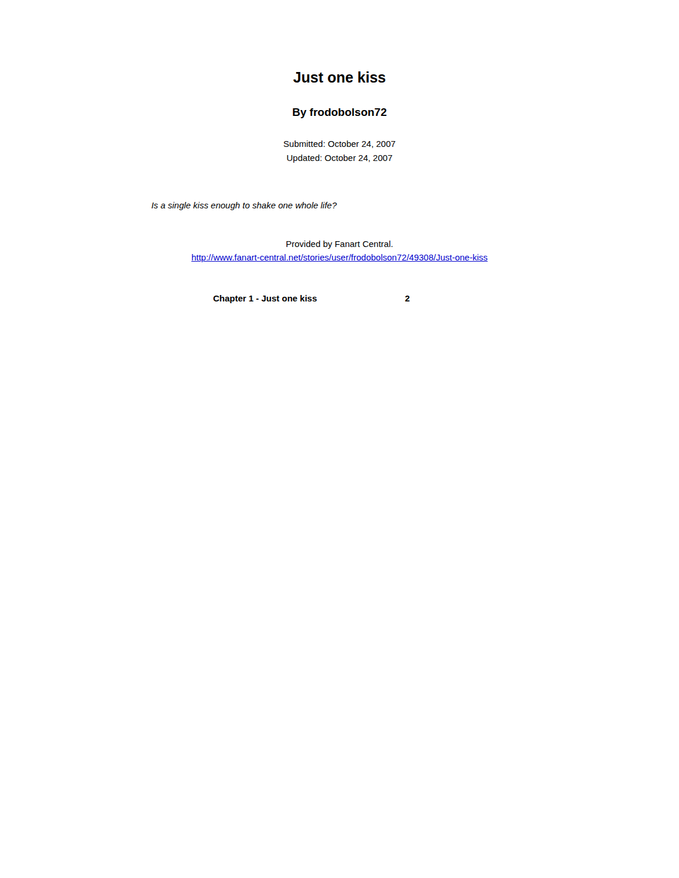Just one kiss
By frodobolson72
Submitted: October 24, 2007
Updated: October 24, 2007
Is a single kiss enough to shake one whole life?
Provided by Fanart Central.
http://www.fanart-central.net/stories/user/frodobolson72/49308/Just-one-kiss
Chapter 1 - Just one kiss 2